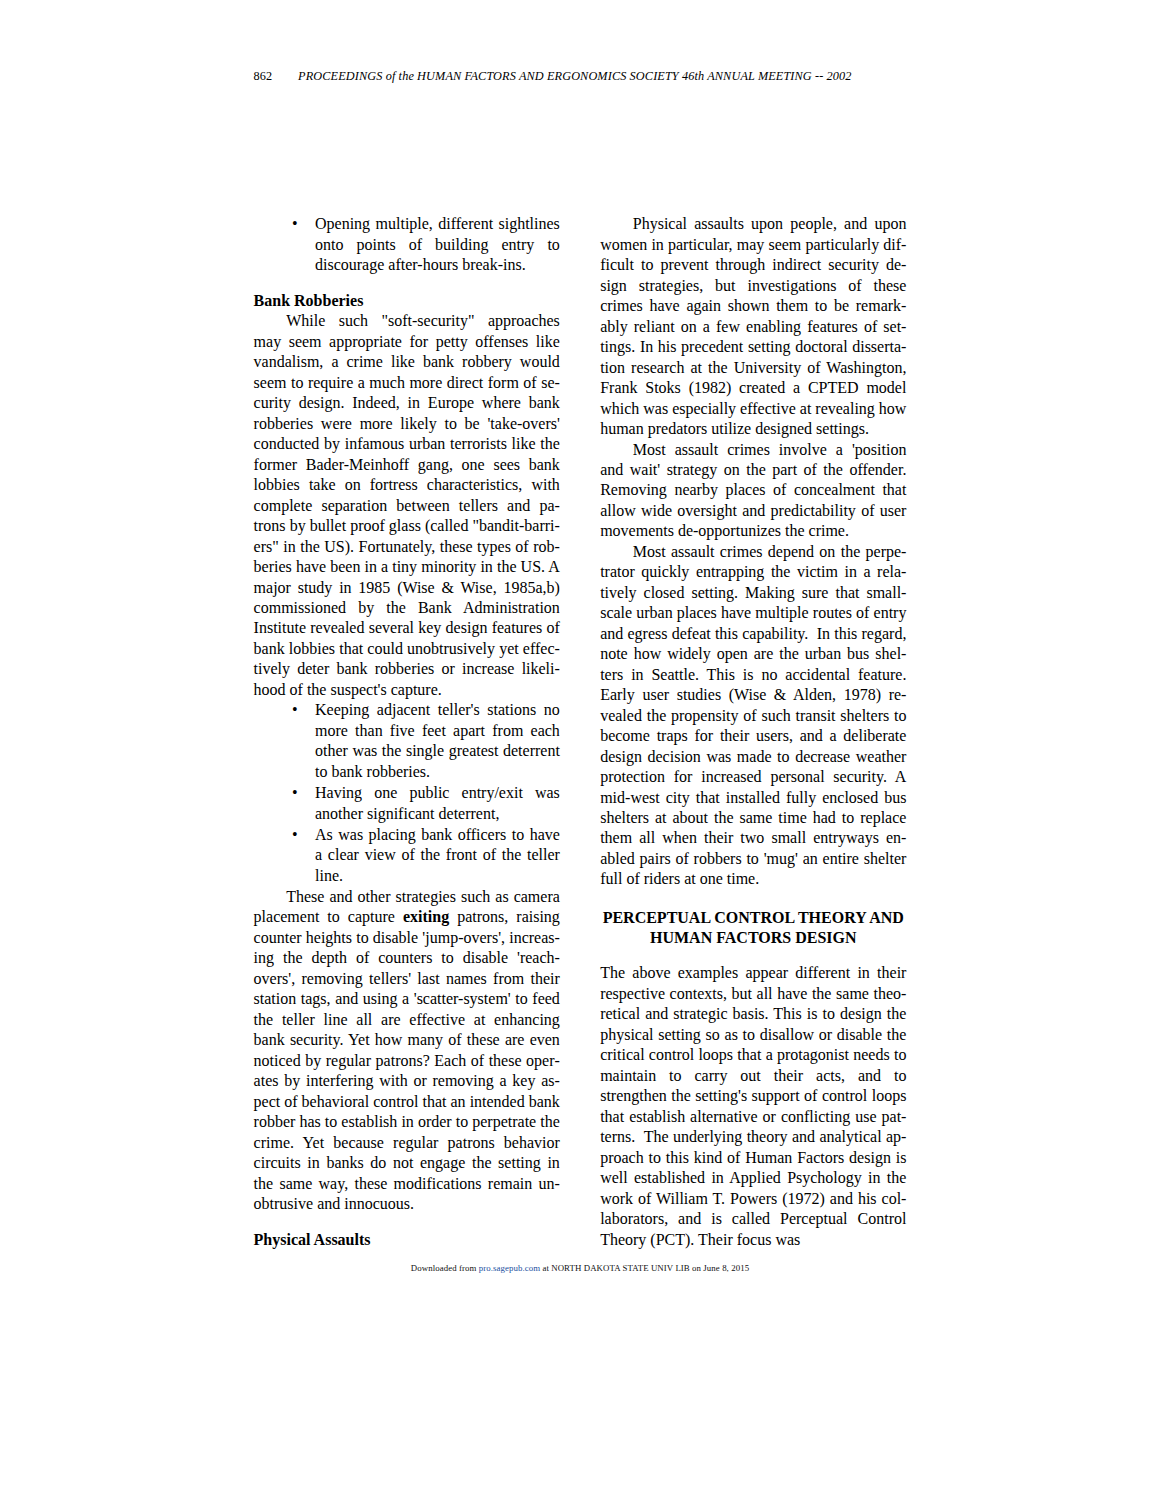862 PROCEEDINGS of the HUMAN FACTORS AND ERGONOMICS SOCIETY 46th ANNUAL MEETING -- 2002
Opening multiple, different sightlines onto points of building entry to discourage after-hours break-ins.
Bank Robberies
While such "soft-security" approaches may seem appropriate for petty offenses like vandalism, a crime like bank robbery would seem to require a much more direct form of security design. Indeed, in Europe where bank robberies were more likely to be 'take-overs' conducted by infamous urban terrorists like the former Bader-Meinhoff gang, one sees bank lobbies take on fortress characteristics, with complete separation between tellers and patrons by bullet proof glass (called "bandit-barriers" in the US). Fortunately, these types of robberies have been in a tiny minority in the US. A major study in 1985 (Wise & Wise, 1985a,b) commissioned by the Bank Administration Institute revealed several key design features of bank lobbies that could unobtrusively yet effectively deter bank robberies or increase likelihood of the suspect's capture.
Keeping adjacent teller's stations no more than five feet apart from each other was the single greatest deterrent to bank robberies.
Having one public entry/exit was another significant deterrent,
As was placing bank officers to have a clear view of the front of the teller line.
These and other strategies such as camera placement to capture exiting patrons, raising counter heights to disable 'jump-overs', increasing the depth of counters to disable 'reach-overs', removing tellers' last names from their station tags, and using a 'scatter-system' to feed the teller line all are effective at enhancing bank security. Yet how many of these are even noticed by regular patrons? Each of these operates by interfering with or removing a key aspect of behavioral control that an intended bank robber has to establish in order to perpetrate the crime. Yet because regular patrons behavior circuits in banks do not engage the setting in the same way, these modifications remain unobtrusive and innocuous.
Physical Assaults
Physical assaults upon people, and upon women in particular, may seem particularly difficult to prevent through indirect security design strategies, but investigations of these crimes have again shown them to be remarkably reliant on a few enabling features of settings. In his precedent setting doctoral dissertation research at the University of Washington, Frank Stoks (1982) created a CPTED model which was especially effective at revealing how human predators utilize designed settings.
Most assault crimes involve a 'position and wait' strategy on the part of the offender. Removing nearby places of concealment that allow wide oversight and predictability of user movements de-opportunizes the crime.
Most assault crimes depend on the perpetrator quickly entrapping the victim in a relatively closed setting. Making sure that small-scale urban places have multiple routes of entry and egress defeat this capability. In this regard, note how widely open are the urban bus shelters in Seattle. This is no accidental feature. Early user studies (Wise & Alden, 1978) revealed the propensity of such transit shelters to become traps for their users, and a deliberate design decision was made to decrease weather protection for increased personal security. A mid-west city that installed fully enclosed bus shelters at about the same time had to replace them all when their two small entryways enabled pairs of robbers to 'mug' an entire shelter full of riders at one time.
PERCEPTUAL CONTROL THEORY AND
HUMAN FACTORS DESIGN
The above examples appear different in their respective contexts, but all have the same theoretical and strategic basis. This is to design the physical setting so as to disallow or disable the critical control loops that a protagonist needs to maintain to carry out their acts, and to strengthen the setting's support of control loops that establish alternative or conflicting use patterns. The underlying theory and analytical approach to this kind of Human Factors design is well established in Applied Psychology in the work of William T. Powers (1972) and his collaborators, and is called Perceptual Control Theory (PCT). Their focus was
Downloaded from pro.sagepub.com at NORTH DAKOTA STATE UNIV LIB on June 8, 2015